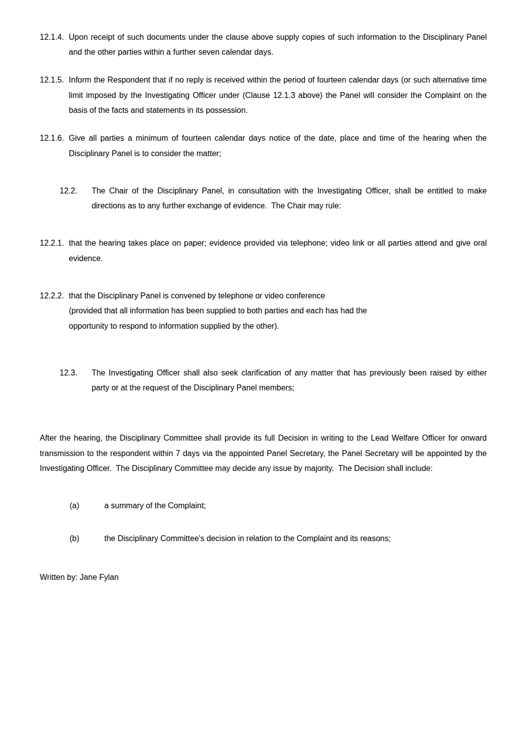12.1.4.
Upon receipt of such documents under the clause above supply copies of such information to the Disciplinary Panel and the other parties within a further seven calendar days.
12.1.5.
Inform the Respondent that if no reply is received within the period of fourteen calendar days (or such alternative time limit imposed by the Investigating Officer under (Clause 12.1.3 above) the Panel will consider the Complaint on the basis of the facts and statements in its possession.
12.1.6.
Give all parties a minimum of fourteen calendar days notice of the date, place and time of the hearing when the Disciplinary Panel is to consider the matter;
12.2.
The Chair of the Disciplinary Panel, in consultation with the Investigating Officer, shall be entitled to make directions as to any further exchange of evidence. The Chair may rule:
12.2.1.
that the hearing takes place on paper; evidence provided via telephone; video link or all parties attend and give oral evidence.
12.2.2.
that the Disciplinary Panel is convened by telephone or video conference
(provided that all information has been supplied to both parties and each has had the
opportunity to respond to information supplied by the other).
12.3.
The Investigating Officer shall also seek clarification of any matter that has previously been raised by either party or at the request of the Disciplinary Panel members;
After the hearing, the Disciplinary Committee shall provide its full Decision in writing to the Lead Welfare Officer for onward transmission to the respondent within 7 days via the appointed Panel Secretary, the Panel Secretary will be appointed by the Investigating Officer. The Disciplinary Committee may decide any issue by majority. The Decision shall include:
(a)
a summary of the Complaint;
(b)
the Disciplinary Committee's decision in relation to the Complaint and its reasons;
Written by: Jane Fylan